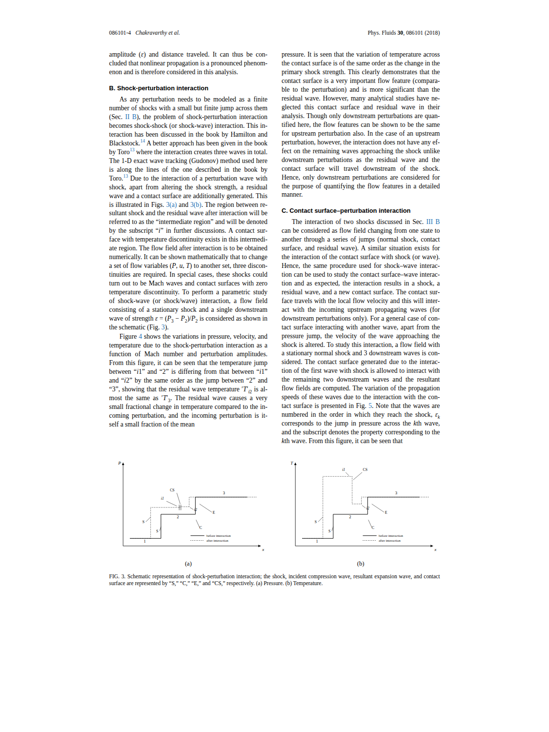086101-4 Chakravarthy et al.
Phys. Fluids 30, 086101 (2018)
amplitude (ε) and distance traveled. It can thus be concluded that nonlinear propagation is a pronounced phenomenon and is therefore considered in this analysis.
B. Shock-perturbation interaction
As any perturbation needs to be modeled as a finite number of shocks with a small but finite jump across them (Sec. II B), the problem of shock-perturbation interaction becomes shock-shock (or shock-wave) interaction. This interaction has been discussed in the book by Hamilton and Blackstock.14 A better approach has been given in the book by Toro13 where the interaction creates three waves in total. The 1-D exact wave tracking (Gudonov) method used here is along the lines of the one described in the book by Toro.13 Due to the interaction of a perturbation wave with shock, apart from altering the shock strength, a residual wave and a contact surface are additionally generated. This is illustrated in Figs. 3(a) and 3(b). The region between resultant shock and the residual wave after interaction will be referred to as the “intermediate region” and will be denoted by the subscript “i” in further discussions. A contact surface with temperature discontinuity exists in this intermediate region. The flow field after interaction is to be obtained numerically. It can be shown mathematically that to change a set of flow variables (P, u, T) to another set, three discontinuities are required. In special cases, these shocks could turn out to be Mach waves and contact surfaces with zero temperature discontinuity. To perform a parametric study of shock-wave (or shock/wave) interaction, a flow field consisting of a stationary shock and a single downstream wave of strength ε = (P3 − P2)/P2 is considered as shown in the schematic (Fig. 3).
Figure 4 shows the variations in pressure, velocity, and temperature due to the shock-perturbation interaction as a function of Mach number and perturbation amplitudes. From this figure, it can be seen that the temperature jump between “i1” and “2” is differing from that between “i1” and “i2” by the same order as the jump between “2” and “3”, showing that the residual wave temperature ′T′i2 is almost the same as ′T′3. The residual wave causes a very small fractional change in temperature compared to the incoming perturbation, and the incoming perturbation is itself a small fraction of the mean
pressure. It is seen that the variation of temperature across the contact surface is of the same order as the change in the primary shock strength. This clearly demonstrates that the contact surface is a very important flow feature (comparable to the perturbation) and is more significant than the residual wave. However, many analytical studies have neglected this contact surface and residual wave in their analysis. Though only downstream perturbations are quantified here, the flow features can be shown to be the same for upstream perturbation also. In the case of an upstream perturbation, however, the interaction does not have any effect on the remaining waves approaching the shock unlike downstream perturbations as the residual wave and the contact surface will travel downstream of the shock. Hence, only downstream perturbations are considered for the purpose of quantifying the flow features in a detailed manner.
C. Contact surface–perturbation interaction
The interaction of two shocks discussed in Sec. III B can be considered as flow field changing from one state to another through a series of jumps (normal shock, contact surface, and residual wave). A similar situation exists for the interaction of the contact surface with shock (or wave). Hence, the same procedure used for shock–wave interaction can be used to study the contact surface–wave interaction and as expected, the interaction results in a shock, a residual wave, and a new contact surface. The contact surface travels with the local flow velocity and this will interact with the incoming upstream propagating waves (for downstream perturbations only). For a general case of contact surface interacting with another wave, apart from the pressure jump, the velocity of the wave approaching the shock is altered. To study this interaction, a flow field with a stationary normal shock and 3 downstream waves is considered. The contact surface generated due to the interaction of the first wave with shock is allowed to interact with the remaining two downstream waves and the resultant flow fields are computed. The variation of the propagation speeds of these waves due to the interaction with the contact surface is presented in Fig. 5. Note that the waves are numbered in the order in which they reach the shock, εk corresponds to the jump in pressure across the kth wave, and the subscript denotes the property corresponding to the kth wave. From this figure, it can be seen that
P x 1 2 3 i1 i2 CS S S E C before interaction after interaction
(a)
T x 1 2 3 i1 i2 CS S S E C before interaction after interaction
(b)
FIG. 3. Schematic representation of shock-perturbation interaction; the shock, incident compression wave, resultant expansion wave, and contact surface are represented by “S,” “C,” “E,” and “CS,” respectively. (a) Pressure. (b) Temperature.